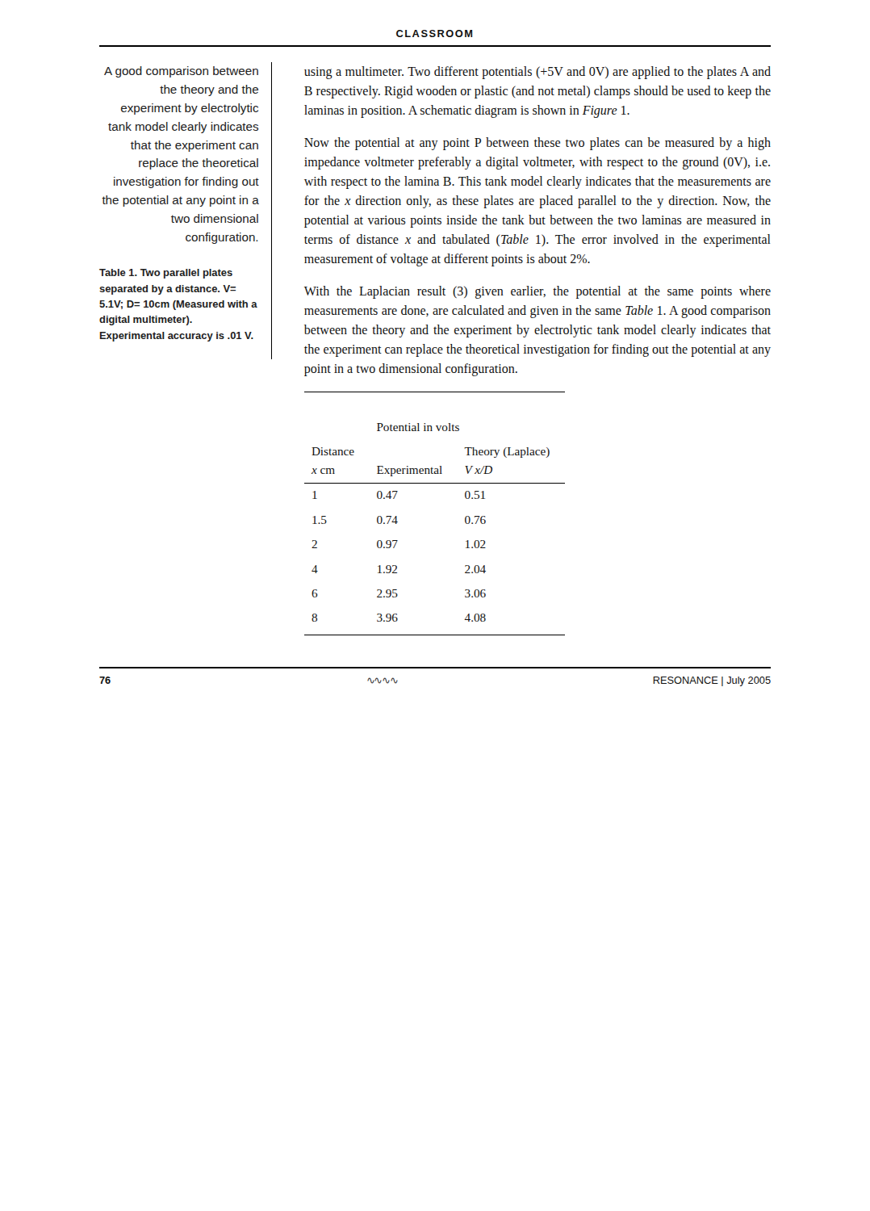Classroom
A good comparison between the theory and the experiment by electrolytic tank model clearly indicates that the experiment can replace the theoretical investigation for finding out the potential at any point in a two dimensional configuration.
Table 1. Two parallel plates separated by a distance. V= 5.1V; D= 10cm (Measured with a digital multimeter). Experimental accuracy is .01 V.
using a multimeter. Two different potentials (+5V and 0V) are applied to the plates A and B respectively. Rigid wooden or plastic (and not metal) clamps should be used to keep the laminas in position. A schematic diagram is shown in Figure 1.
Now the potential at any point P between these two plates can be measured by a high impedance voltmeter preferably a digital voltmeter, with respect to the ground (0V), i.e. with respect to the lamina B. This tank model clearly indicates that the measurements are for the x direction only, as these plates are placed parallel to the y direction. Now, the potential at various points inside the tank but between the two laminas are measured in terms of distance x and tabulated (Table 1). The error involved in the experimental measurement of voltage at different points is about 2%.
With the Laplacian result (3) given earlier, the potential at the same points where measurements are done, are calculated and given in the same Table 1. A good comparison between the theory and the experiment by electrolytic tank model clearly indicates that the experiment can replace the theoretical investigation for finding out the potential at any point in a two dimensional configuration.
| Distance x cm | Potential in volts |
| --- | --- |
| Experimental | Theory (Laplace) V x/D |
| 1 | 0.47 | 0.51 |
| 1.5 | 0.74 | 0.76 |
| 2 | 0.97 | 1.02 |
| 4 | 1.92 | 2.04 |
| 6 | 2.95 | 3.06 |
| 8 | 3.96 | 4.08 |
76 ∿∿∿∿ RESONANCE | July 2005